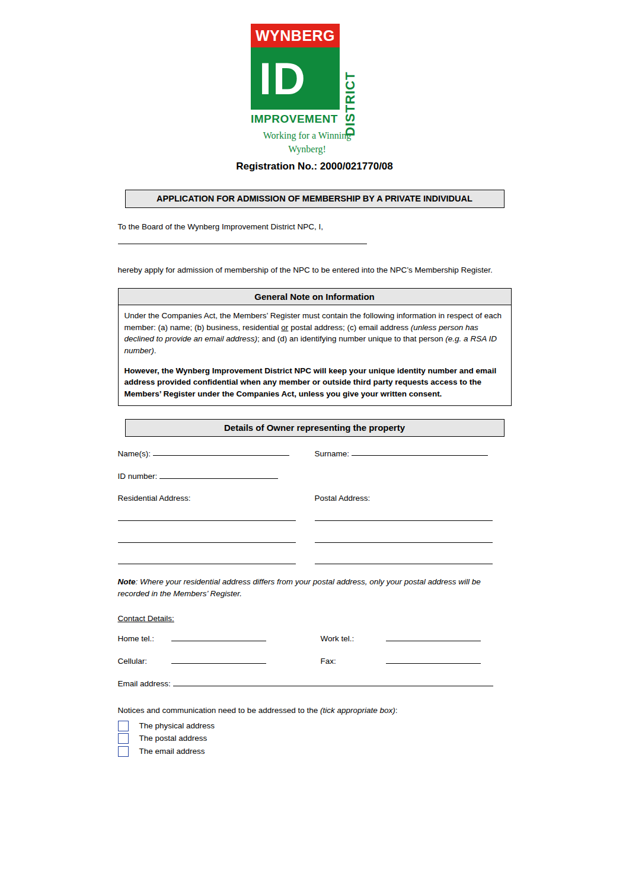WYNBERG
ID DISTRICT
IMPROVEMENT
Working for a Winning Wynberg!
Registration No.: 2000/021770/08
APPLICATION FOR ADMISSION OF MEMBERSHIP BY A PRIVATE INDIVIDUAL
To the Board of the Wynberg Improvement District NPC, I,
hereby apply for admission of membership of the NPC to be entered into the NPC’s Membership Register.
General Note on Information
Under the Companies Act, the Members’ Register must contain the following information in respect of each member: (a) name; (b) business, residential or postal address; (c) email address (unless person has declined to provide an email address); and (d) an identifying number unique to that person (e.g. a RSA ID number).
However, the Wynberg Improvement District NPC will keep your unique identity number and email address provided confidential when any member or outside third party requests access to the Members’ Register under the Companies Act, unless you give your written consent.
Details of Owner representing the property
| Name(s): | Surname: |
| ID number: |
| Residential Address: | Postal Address: |
Note: Where your residential address differs from your postal address, only your postal address will be recorded in the Members’ Register.
Contact Details:
| Home tel.: | | Work tel.: | |
| Cellular: | | Fax: | |
Email address:
Notices and communication need to be addressed to the (tick appropriate box):
The physical address
The postal address
The email address